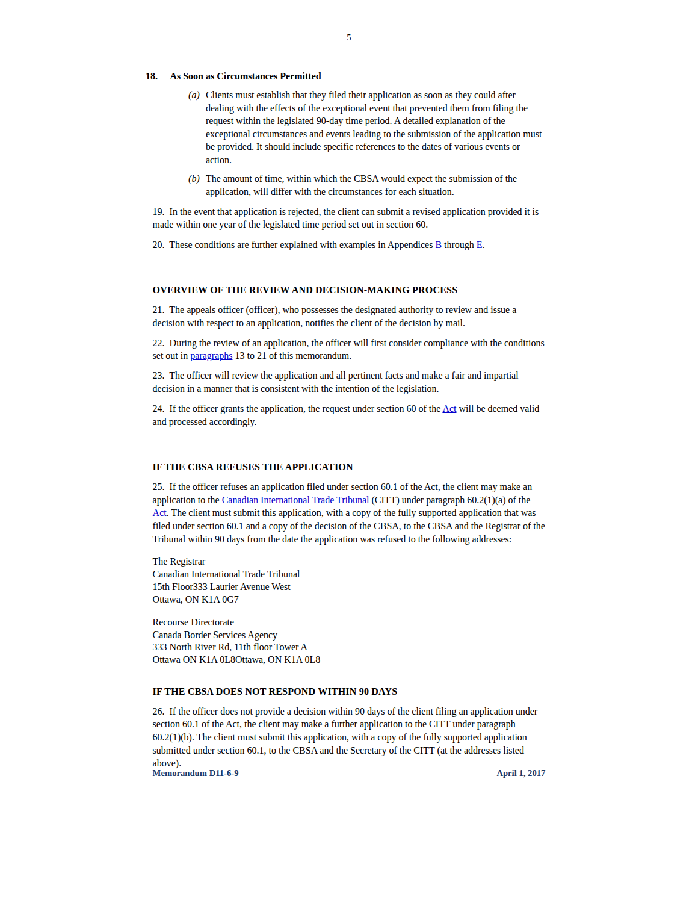5
18. As Soon as Circumstances Permitted
(a) Clients must establish that they filed their application as soon as they could after dealing with the effects of the exceptional event that prevented them from filing the request within the legislated 90-day time period. A detailed explanation of the exceptional circumstances and events leading to the submission of the application must be provided. It should include specific references to the dates of various events or action.
(b) The amount of time, within which the CBSA would expect the submission of the application, will differ with the circumstances for each situation.
19. In the event that application is rejected, the client can submit a revised application provided it is made within one year of the legislated time period set out in section 60.
20. These conditions are further explained with examples in Appendices B through E.
OVERVIEW OF THE REVIEW AND DECISION-MAKING PROCESS
21. The appeals officer (officer), who possesses the designated authority to review and issue a decision with respect to an application, notifies the client of the decision by mail.
22. During the review of an application, the officer will first consider compliance with the conditions set out in paragraphs 13 to 21 of this memorandum.
23. The officer will review the application and all pertinent facts and make a fair and impartial decision in a manner that is consistent with the intention of the legislation.
24. If the officer grants the application, the request under section 60 of the Act will be deemed valid and processed accordingly.
IF THE CBSA REFUSES THE APPLICATION
25. If the officer refuses an application filed under section 60.1 of the Act, the client may make an application to the Canadian International Trade Tribunal (CITT) under paragraph 60.2(1)(a) of the Act. The client must submit this application, with a copy of the fully supported application that was filed under section 60.1 and a copy of the decision of the CBSA, to the CBSA and the Registrar of the Tribunal within 90 days from the date the application was refused to the following addresses:
The Registrar
Canadian International Trade Tribunal
15th Floor333 Laurier Avenue West
Ottawa, ON K1A 0G7
Recourse Directorate
Canada Border Services Agency
333 North River Rd, 11th floor Tower A
Ottawa ON K1A 0L8Ottawa, ON K1A 0L8
IF THE CBSA DOES NOT RESPOND WITHIN 90 DAYS
26. If the officer does not provide a decision within 90 days of the client filing an application under section 60.1 of the Act, the client may make a further application to the CITT under paragraph 60.2(1)(b). The client must submit this application, with a copy of the fully supported application submitted under section 60.1, to the CBSA and the Secretary of the CITT (at the addresses listed above).
Memorandum D11-6-9 April 1, 2017